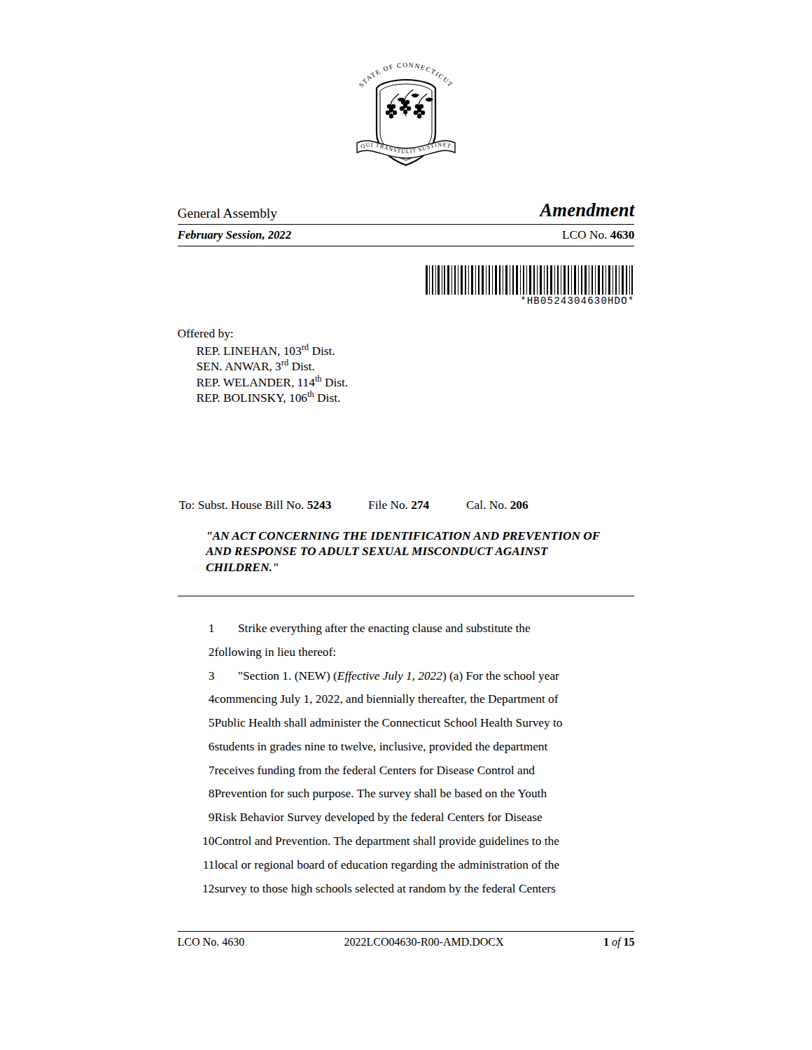STATE OF CONNECTICUT QUI TRANSTULIT SUSTINET
General Assembly
Amendment
February Session, 2022
LCO No. 4630
*HB0524304630HDO*
Offered by:
REP. LINEHAN, 103rd Dist.
SEN. ANWAR, 3rd Dist.
REP. WELANDER, 114th Dist.
REP. BOLINSKY, 106th Dist.
To: Subst. House Bill No. 5243
File No. 274
Cal. No. 206
"AN ACT CONCERNING THE IDENTIFICATION AND PREVENTION OF AND RESPONSE TO ADULT SEXUAL MISCONDUCT AGAINST CHILDREN."
| 1 | Strike everything after the enacting clause and substitute the |
| 2 | following in lieu thereof: |
| 3 | "Section 1. (NEW) ( Effective July 1, 2022 ) (a) For the school year |
| 4 | commencing July 1, 2022, and biennially thereafter, the Department of |
| 5 | Public Health shall administer the Connecticut School Health Survey to |
| 6 | students in grades nine to twelve, inclusive, provided the department |
| 7 | receives funding from the federal Centers for Disease Control and |
| 8 | Prevention for such purpose. The survey shall be based on the Youth |
| 9 | Risk Behavior Survey developed by the federal Centers for Disease |
| 10 | Control and Prevention. The department shall provide guidelines to the |
| 11 | local or regional board of education regarding the administration of the |
| 12 | survey to those high schools selected at random by the federal Centers |
LCO No. 4630
2022LCO04630-R00-AMD.DOCX
1 of 15